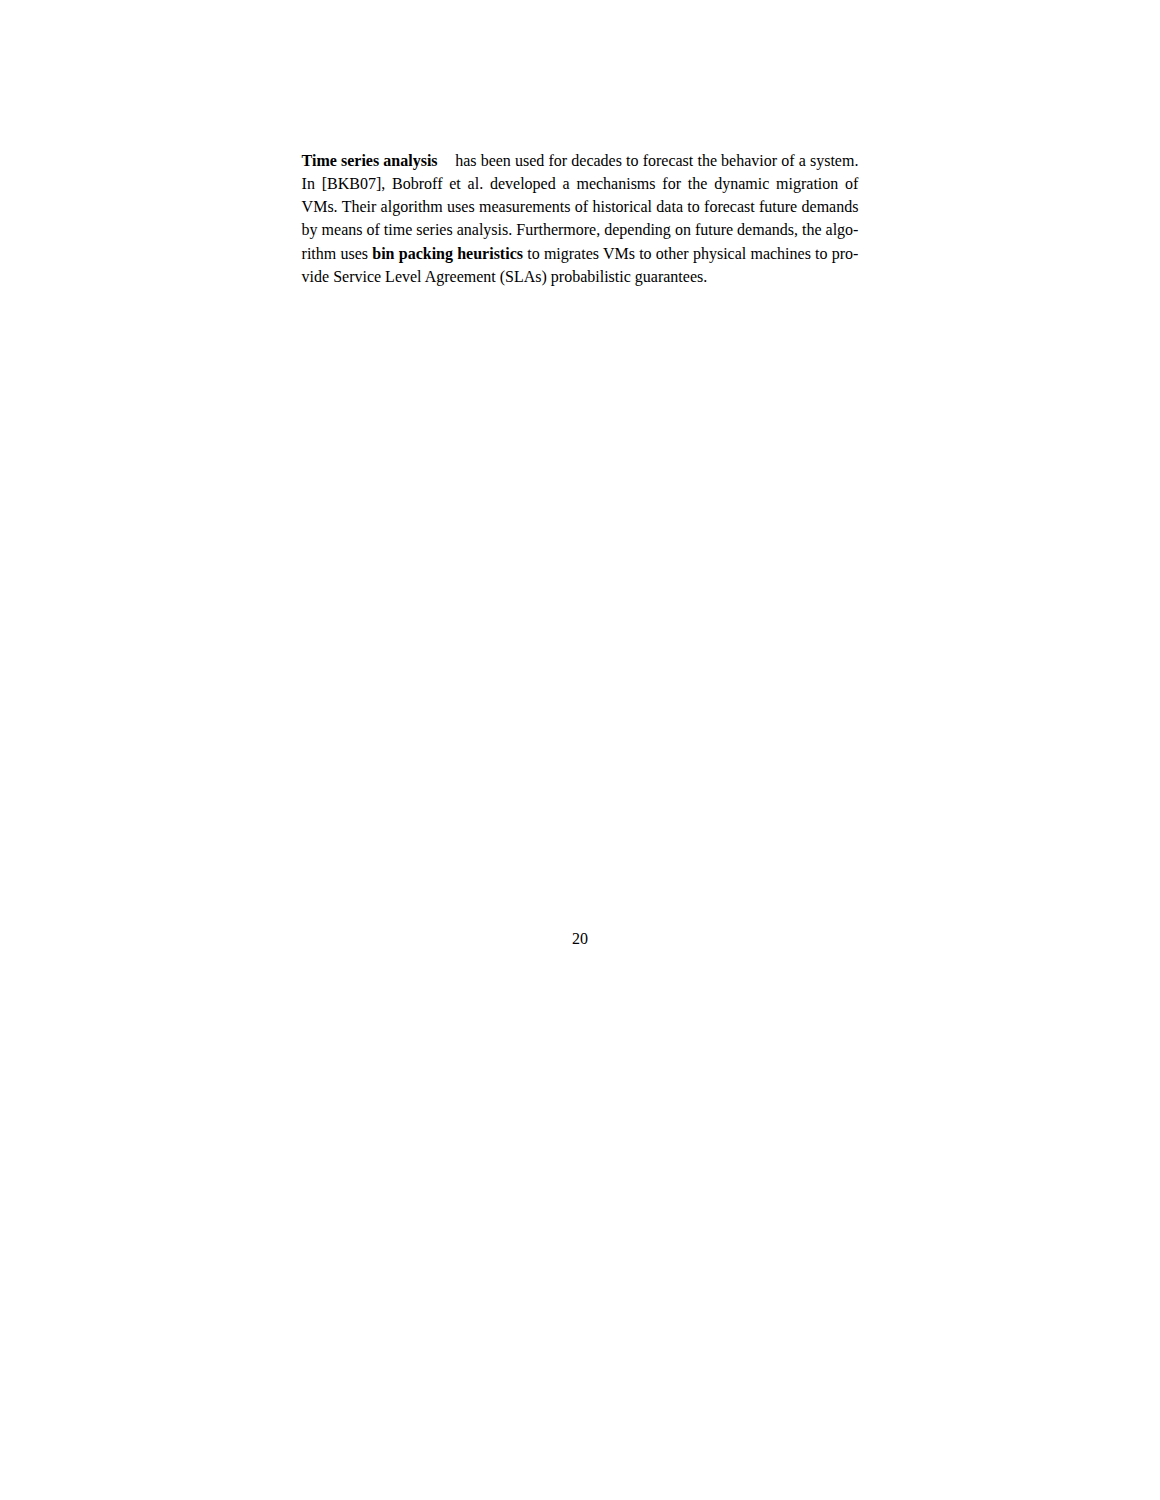Time series analysis has been used for decades to forecast the behavior of a system. In [BKB07], Bobroff et al. developed a mechanisms for the dynamic migration of VMs. Their algorithm uses measurements of historical data to forecast future demands by means of time series analysis. Furthermore, depending on future demands, the algorithm uses bin packing heuristics to migrates VMs to other physical machines to provide Service Level Agreement (SLAs) probabilistic guarantees.
20